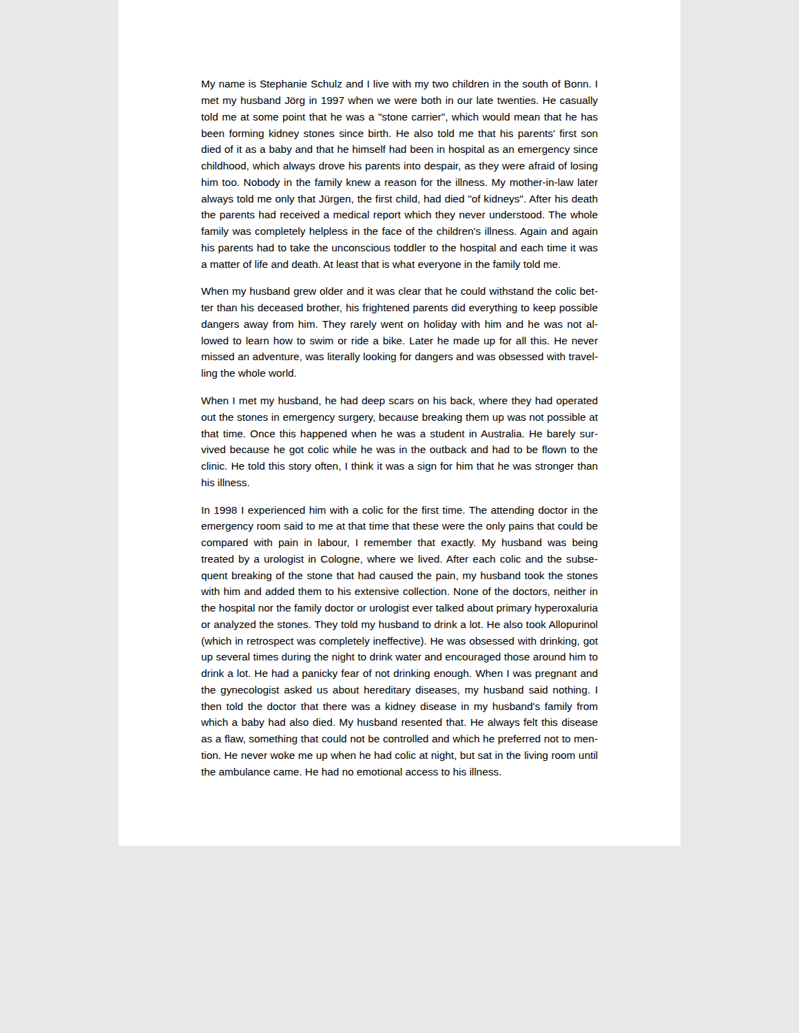My name is Stephanie Schulz and I live with my two children in the south of Bonn. I met my husband Jörg in 1997 when we were both in our late twenties. He casually told me at some point that he was a "stone carrier", which would mean that he has been forming kidney stones since birth. He also told me that his parents' first son died of it as a baby and that he himself had been in hospital as an emergency since childhood, which always drove his parents into despair, as they were afraid of losing him too. Nobody in the family knew a reason for the illness. My mother-in-law later always told me only that Jürgen, the first child, had died "of kidneys". After his death the parents had received a medical report which they never understood. The whole family was completely helpless in the face of the children's illness. Again and again his parents had to take the unconscious toddler to the hospital and each time it was a matter of life and death. At least that is what everyone in the family told me.
When my husband grew older and it was clear that he could withstand the colic better than his deceased brother, his frightened parents did everything to keep possible dangers away from him. They rarely went on holiday with him and he was not allowed to learn how to swim or ride a bike. Later he made up for all this. He never missed an adventure, was literally looking for dangers and was obsessed with travelling the whole world.
When I met my husband, he had deep scars on his back, where they had operated out the stones in emergency surgery, because breaking them up was not possible at that time. Once this happened when he was a student in Australia. He barely survived because he got colic while he was in the outback and had to be flown to the clinic. He told this story often, I think it was a sign for him that he was stronger than his illness.
In 1998 I experienced him with a colic for the first time. The attending doctor in the emergency room said to me at that time that these were the only pains that could be compared with pain in labour, I remember that exactly. My husband was being treated by a urologist in Cologne, where we lived. After each colic and the subsequent breaking of the stone that had caused the pain, my husband took the stones with him and added them to his extensive collection. None of the doctors, neither in the hospital nor the family doctor or urologist ever talked about primary hyperoxaluria or analyzed the stones. They told my husband to drink a lot. He also took Allopurinol (which in retrospect was completely ineffective). He was obsessed with drinking, got up several times during the night to drink water and encouraged those around him to drink a lot. He had a panicky fear of not drinking enough. When I was pregnant and the gynecologist asked us about hereditary diseases, my husband said nothing. I then told the doctor that there was a kidney disease in my husband's family from which a baby had also died. My husband resented that. He always felt this disease as a flaw, something that could not be controlled and which he preferred not to mention. He never woke me up when he had colic at night, but sat in the living room until the ambulance came. He had no emotional access to his illness.